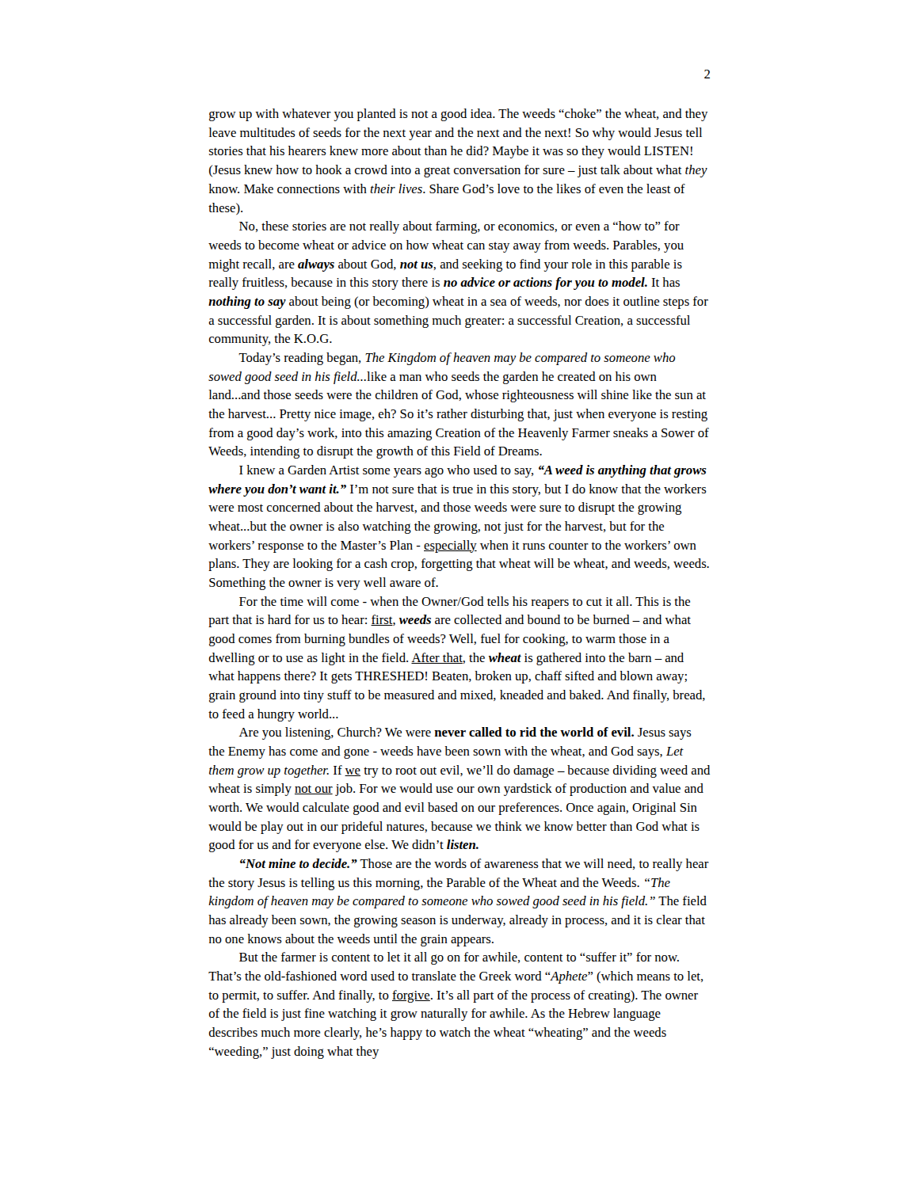2
grow up with whatever you planted is not a good idea. The weeds “choke” the wheat, and they leave multitudes of seeds for the next year and the next and the next! So why would Jesus tell stories that his hearers knew more about than he did? Maybe it was so they would LISTEN! (Jesus knew how to hook a crowd into a great conversation for sure – just talk about what they know. Make connections with their lives. Share God’s love to the likes of even the least of these).
No, these stories are not really about farming, or economics, or even a “how to” for weeds to become wheat or advice on how wheat can stay away from weeds. Parables, you might recall, are always about God, not us, and seeking to find your role in this parable is really fruitless, because in this story there is no advice or actions for you to model. It has nothing to say about being (or becoming) wheat in a sea of weeds, nor does it outline steps for a successful garden. It is about something much greater: a successful Creation, a successful community, the K.O.G.
Today’s reading began, The Kingdom of heaven may be compared to someone who sowed good seed in his field... like a man who seeds the garden he created on his own land...and those seeds were the children of God, whose righteousness will shine like the sun at the harvest... Pretty nice image, eh? So it’s rather disturbing that, just when everyone is resting from a good day’s work, into this amazing Creation of the Heavenly Farmer sneaks a Sower of Weeds, intending to disrupt the growth of this Field of Dreams.
I knew a Garden Artist some years ago who used to say, “A weed is anything that grows where you don’t want it.” I’m not sure that is true in this story, but I do know that the workers were most concerned about the harvest, and those weeds were sure to disrupt the growing wheat...but the owner is also watching the growing, not just for the harvest, but for the workers’ response to the Master’s Plan - especially when it runs counter to the workers’ own plans. They are looking for a cash crop, forgetting that wheat will be wheat, and weeds, weeds. Something the owner is very well aware of.
For the time will come - when the Owner/God tells his reapers to cut it all. This is the part that is hard for us to hear: first, weeds are collected and bound to be burned – and what good comes from burning bundles of weeds? Well, fuel for cooking, to warm those in a dwelling or to use as light in the field. After that, the wheat is gathered into the barn – and what happens there? It gets THRESHED! Beaten, broken up, chaff sifted and blown away; grain ground into tiny stuff to be measured and mixed, kneaded and baked. And finally, bread, to feed a hungry world...
Are you listening, Church? We were never called to rid the world of evil. Jesus says the Enemy has come and gone - weeds have been sown with the wheat, and God says, Let them grow up together. If we try to root out evil, we’ll do damage – because dividing weed and wheat is simply not our job. For we would use our own yardstick of production and value and worth. We would calculate good and evil based on our preferences. Once again, Original Sin would be play out in our prideful natures, because we think we know better than God what is good for us and for everyone else. We didn’t listen.
“Not mine to decide.” Those are the words of awareness that we will need, to really hear the story Jesus is telling us this morning, the Parable of the Wheat and the Weeds. “The kingdom of heaven may be compared to someone who sowed good seed in his field.” The field has already been sown, the growing season is underway, already in process, and it is clear that no one knows about the weeds until the grain appears.
But the farmer is content to let it all go on for awhile, content to “suffer it” for now. That’s the old-fashioned word used to translate the Greek word “Aphete” (which means to let, to permit, to suffer. And finally, to forgive. It’s all part of the process of creating). The owner of the field is just fine watching it grow naturally for awhile. As the Hebrew language describes much more clearly, he’s happy to watch the wheat “wheating” and the weeds “weeding,” just doing what they